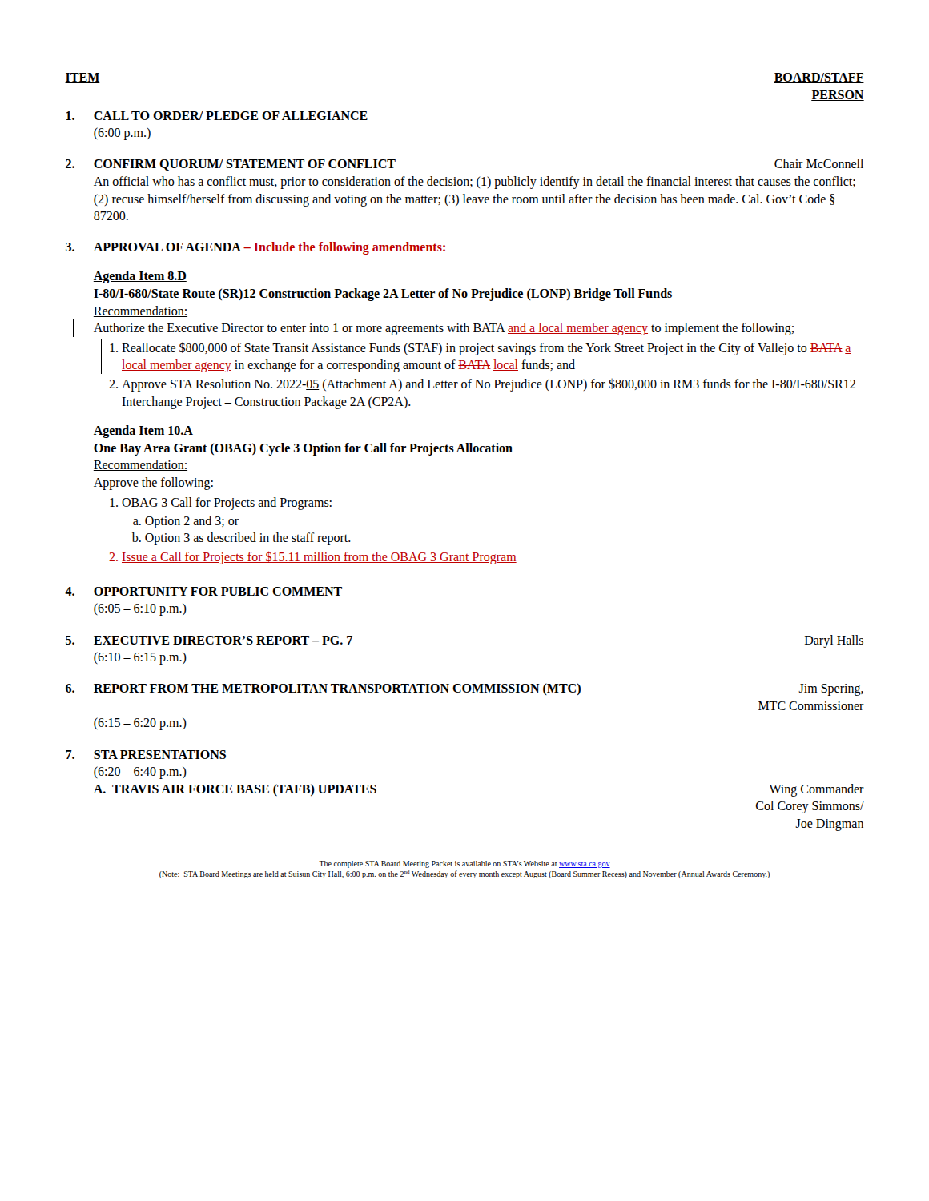ITEM BOARD/STAFFPERSON
1.
Call to Order/ Pledge of Allegiance
(6:00 p.m.)
2.
Confirm Quorum/ Statement of Conflict Chair McConnell
An official who has a conflict must, prior to consideration of the decision; (1) publicly identify in detail the financial interest that causes the conflict; (2) recuse himself/herself from discussing and voting on the matter; (3) leave the room until after the decision has been made. Cal. Gov’t Code § 87200.
3.
Approval of Agenda – Include the following amendments:
Agenda Item 8.D
I-80/I-680/State Route (SR)12 Construction Package 2A Letter of No Prejudice (LONP) Bridge Toll Funds
Recommendation:
Authorize the Executive Director to enter into 1 or more agreements with BATA and a local member agency to implement the following;
Reallocate $800,000 of State Transit Assistance Funds (STAF) in project savings from the York Street Project in the City of Vallejo to BATA a local member agency in exchange for a corresponding amount of BATA local funds; and
Approve STA Resolution No. 2022-05 (Attachment A) and Letter of No Prejudice (LONP) for $800,000 in RM3 funds for the I-80/I-680/SR12 Interchange Project – Construction Package 2A (CP2A).
Agenda Item 10.A
One Bay Area Grant (OBAG) Cycle 3 Option for Call for Projects Allocation
Recommendation:
Approve the following:
OBAG 3 Call for Projects and Programs:
Option 2 and 3; or
Option 3 as described in the staff report.
Issue a Call for Projects for $15.11 million from the OBAG 3 Grant Program
4.
Opportunity for Public Comment
(6:05 – 6:10 p.m.)
5.
Executive Director’s Report – Pg. 7 Daryl Halls
(6:10 – 6:15 p.m.)
6.
Report from the Metropolitan Transportation Commission (MTC) Jim Spering,
MTC Commissioner
(6:15 – 6:20 p.m.)
7.
STA Presentations
(6:20 – 6:40 p.m.)
A. Travis Air Force Base (TAFB) Updates Wing Commander
Col Corey Simmons/
Joe Dingman
The complete STA Board Meeting Packet is available on STA’s Website at www.sta.ca.gov
(Note: STA Board Meetings are held at Suisun City Hall, 6:00 p.m. on the 2nd Wednesday of every month except August (Board Summer Recess) and November (Annual Awards Ceremony.)